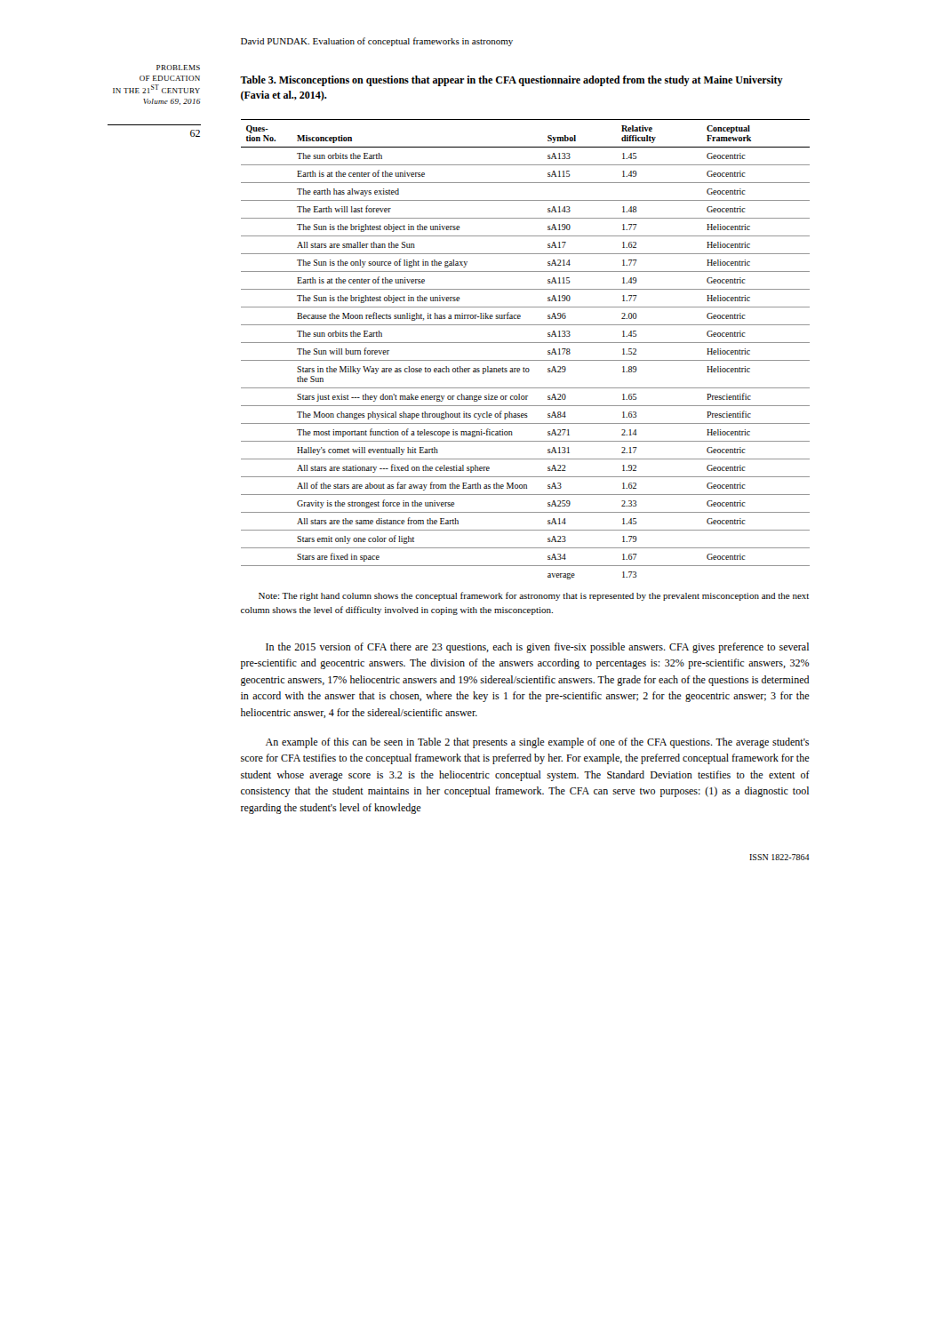Problems
of Education
in the 21st Century
Volume 69, 2016
62
David PUNDAK. Evaluation of conceptual frameworks in astronomy
Table 3. Misconceptions on questions that appear in the CFA questionnaire adopted from the study at Maine University (Favia et al., 2014).
| Ques- tion No. | Misconception | Symbol | Relative difficulty | Conceptual Framework |
| --- | --- | --- | --- | --- |
| | The sun orbits the Earth | sA133 | 1.45 | Geocentric |
| | Earth is at the center of the universe | sA115 | 1.49 | Geocentric |
| | The earth has always existed | | | Geocentric |
| | The Earth will last forever | sA143 | 1.48 | Geocentric |
| | The Sun is the brightest object in the universe | sA190 | 1.77 | Heliocentric |
| | All stars are smaller than the Sun | sA17 | 1.62 | Heliocentric |
| | The Sun is the only source of light in the galaxy | sA214 | 1.77 | Heliocentric |
| | Earth is at the center of the universe | sA115 | 1.49 | Geocentric |
| | The Sun is the brightest object in the universe | sA190 | 1.77 | Heliocentric |
| | Because the Moon reflects sunlight, it has a mirror-like surface | sA96 | 2.00 | Geocentric |
| | The sun orbits the Earth | sA133 | 1.45 | Geocentric |
| | The Sun will burn forever | sA178 | 1.52 | Heliocentric |
| | Stars in the Milky Way are as close to each other as planets are to the Sun | sA29 | 1.89 | Heliocentric |
| | Stars just exist --- they don't make energy or change size or color | sA20 | 1.65 | Prescientific |
| | The Moon changes physical shape throughout its cycle of phases | sA84 | 1.63 | Prescientific |
| | The most important function of a telescope is magni-fication | sA271 | 2.14 | Heliocentric |
| | Halley's comet will eventually hit Earth | sA131 | 2.17 | Geocentric |
| | All stars are stationary --- fixed on the celestial sphere | sA22 | 1.92 | Geocentric |
| | All of the stars are about as far away from the Earth as the Moon | sA3 | 1.62 | Geocentric |
| | Gravity is the strongest force in the universe | sA259 | 2.33 | Geocentric |
| | All stars are the same distance from the Earth | sA14 | 1.45 | Geocentric |
| | Stars emit only one color of light | sA23 | 1.79 | |
| | Stars are fixed in space | sA34 | 1.67 | Geocentric |
| | | average | 1.73 | |
Note: The right hand column shows the conceptual framework for astronomy that is represented by the prevalent misconception and the next column shows the level of difficulty involved in coping with the misconception.
In the 2015 version of CFA there are 23 questions, each is given five-six possible answers. CFA gives preference to several pre-scientific and geocentric answers. The division of the answers according to percentages is: 32% pre-scientific answers, 32% geocentric answers, 17% heliocentric answers and 19% sidereal/scientific answers. The grade for each of the questions is determined in accord with the answer that is chosen, where the key is 1 for the pre-scientific answer; 2 for the geocentric answer; 3 for the heliocentric answer, 4 for the sidereal/scientific answer.
An example of this can be seen in Table 2 that presents a single example of one of the CFA questions. The average student's score for CFA testifies to the conceptual framework that is preferred by her. For example, the preferred conceptual framework for the student whose average score is 3.2 is the heliocentric conceptual system. The Standard Deviation testifies to the extent of consistency that the student maintains in her conceptual framework. The CFA can serve two purposes: (1) as a diagnostic tool regarding the student's level of knowledge
ISSN 1822-7864